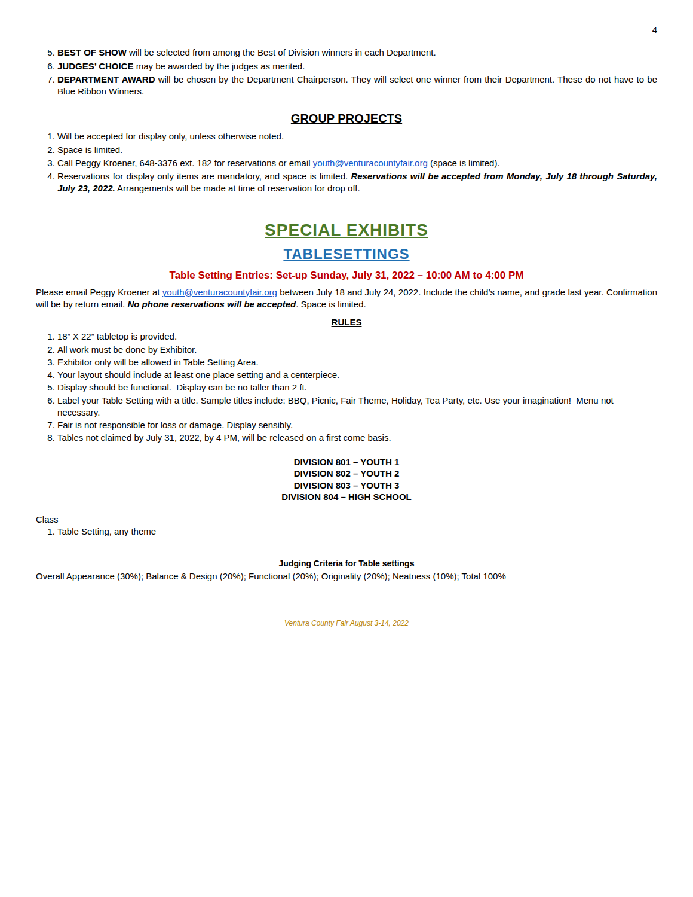4
BEST OF SHOW will be selected from among the Best of Division winners in each Department.
JUDGES’ CHOICE may be awarded by the judges as merited.
DEPARTMENT AWARD will be chosen by the Department Chairperson. They will select one winner from their Department. These do not have to be Blue Ribbon Winners.
GROUP PROJECTS
Will be accepted for display only, unless otherwise noted.
Space is limited.
Call Peggy Kroener, 648-3376 ext. 182 for reservations or email youth@venturacountyfair.org (space is limited).
Reservations for display only items are mandatory, and space is limited. Reservations will be accepted from Monday, July 18 through Saturday, July 23, 2022. Arrangements will be made at time of reservation for drop off.
SPECIAL EXHIBITS
TABLESETTINGS
Table Setting Entries: Set-up Sunday, July 31, 2022 – 10:00 AM to 4:00 PM
Please email Peggy Kroener at youth@venturacountyfair.org between July 18 and July 24, 2022. Include the child’s name, and grade last year. Confirmation will be by return email. No phone reservations will be accepted. Space is limited.
RULES
18” X 22” tabletop is provided.
All work must be done by Exhibitor.
Exhibitor only will be allowed in Table Setting Area.
Your layout should include at least one place setting and a centerpiece.
Display should be functional. Display can be no taller than 2 ft.
Label your Table Setting with a title. Sample titles include: BBQ, Picnic, Fair Theme, Holiday, Tea Party, etc. Use your imagination! Menu not necessary.
Fair is not responsible for loss or damage. Display sensibly.
Tables not claimed by July 31, 2022, by 4 PM, will be released on a first come basis.
DIVISION 801 – YOUTH 1
DIVISION 802 – YOUTH 2
DIVISION 803 – YOUTH 3
DIVISION 804 – HIGH SCHOOL
Class
Table Setting, any theme
Judging Criteria for Table settings
Overall Appearance (30%); Balance & Design (20%); Functional (20%); Originality (20%); Neatness (10%); Total 100%
Ventura County Fair August 3-14, 2022